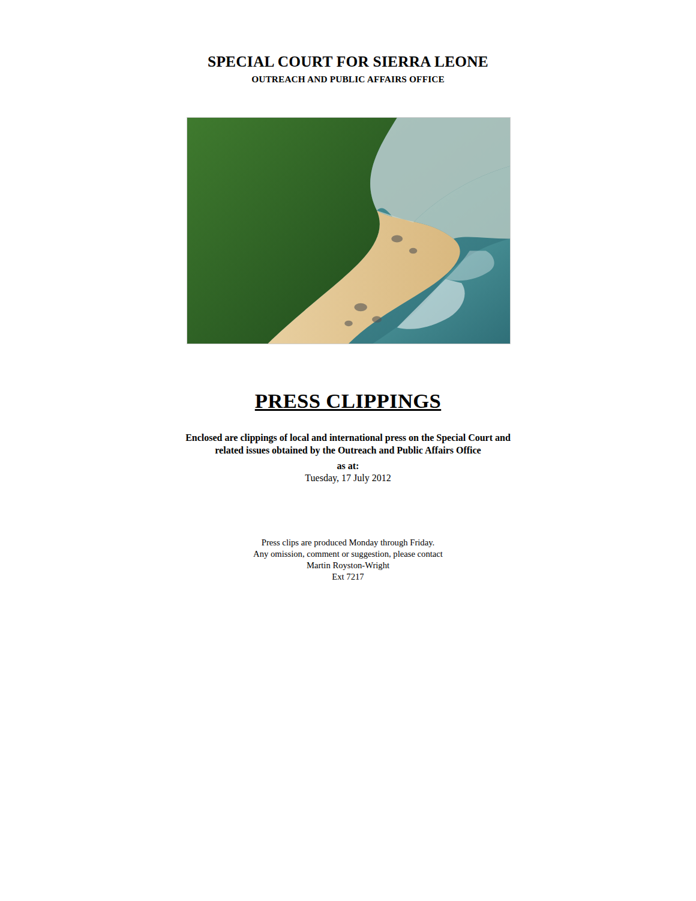SPECIAL COURT FOR SIERRA LEONE
Outreach and Public Affairs Office
PRESS CLIPPINGS
Enclosed are clippings of local and international press on the Special Court and
related issues obtained by the Outreach and Public Affairs Office
as at:
Tuesday, 17 July 2012
Press clips are produced Monday through Friday.
Any omission, comment or suggestion, please contact
Martin Royston-Wright
Ext 7217